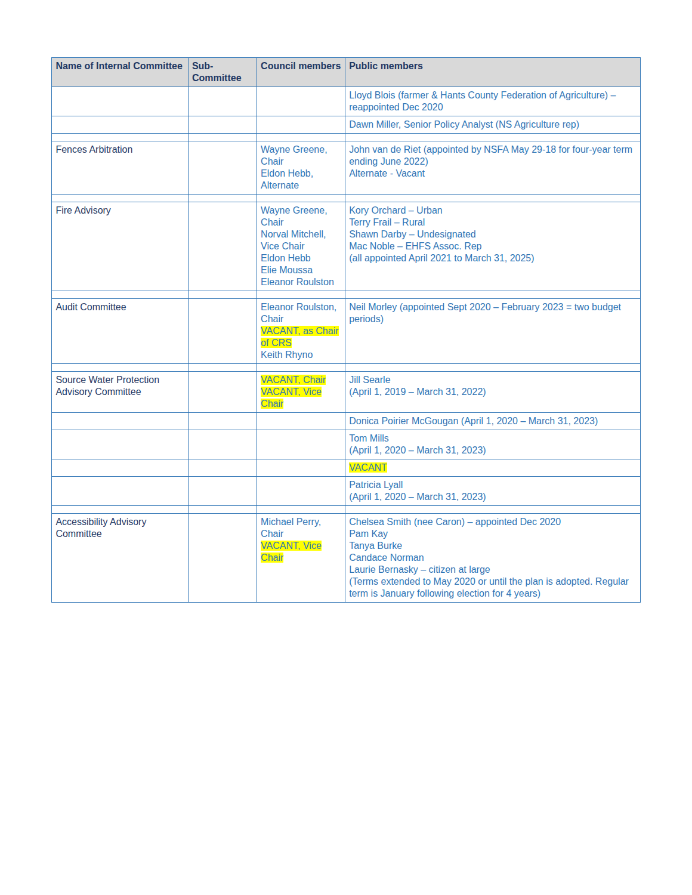| Name of Internal Committee | Sub-Committee | Council members | Public members |
| --- | --- | --- | --- |
| | | | Lloyd Blois (farmer & Hants County Federation of Agriculture) – reappointed Dec 2020 |
| | | | Dawn Miller, Senior Policy Analyst (NS Agriculture rep) |
| Fences Arbitration | | Wayne Greene, Chair Eldon Hebb, Alternate | John van de Riet (appointed by NSFA May 29-18 for four-year term ending June 2022) Alternate - Vacant |
| Fire Advisory | | Wayne Greene, Chair Norval Mitchell, Vice Chair Eldon Hebb Elie Moussa Eleanor Roulston | Kory Orchard – Urban Terry Frail – Rural Shawn Darby – Undesignated Mac Noble – EHFS Assoc. Rep (all appointed April 2021 to March 31, 2025) |
| Audit Committee | | Eleanor Roulston, Chair VACANT, as Chair of CRS Keith Rhyno | Neil Morley (appointed Sept 2020 – February 2023 = two budget periods) |
| Source Water Protection Advisory Committee | | VACANT, Chair VACANT, Vice Chair | Jill Searle (April 1, 2019 – March 31, 2022) |
| | | | Donica Poirier McGougan (April 1, 2020 – March 31, 2023) |
| | | | Tom Mills (April 1, 2020 – March 31, 2023) |
| | | | VACANT |
| | | | Patricia Lyall (April 1, 2020 – March 31, 2023) |
| Accessibility Advisory Committee | | Michael Perry, Chair VACANT, Vice Chair | Chelsea Smith (nee Caron) – appointed Dec 2020 Pam Kay Tanya Burke Candace Norman Laurie Bernasky – citizen at large (Terms extended to May 2020 or until the plan is adopted. Regular term is January following election for 4 years) |